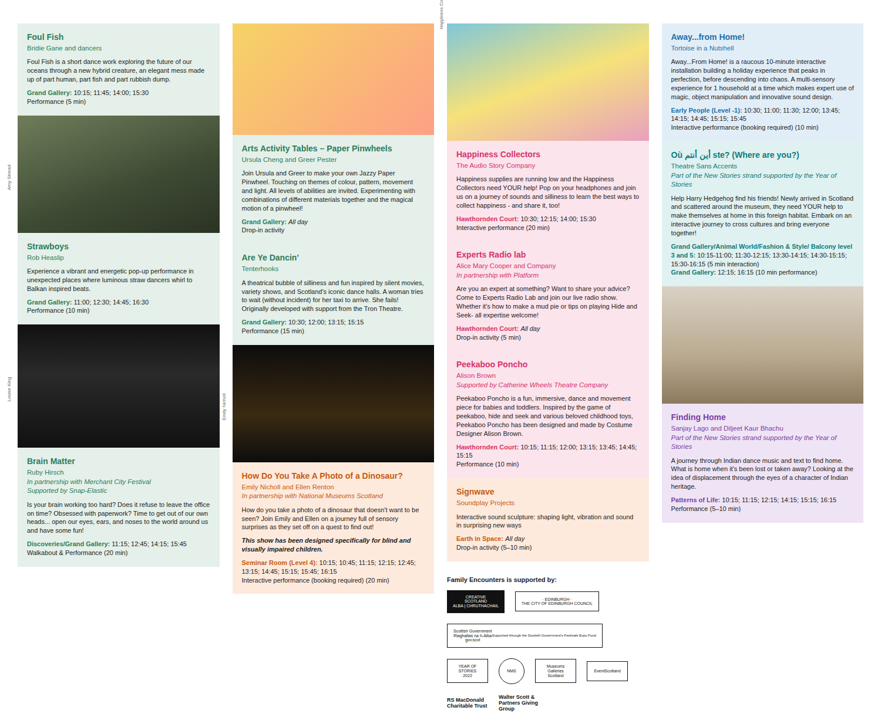Foul Fish
Bridie Gane and dancers
Foul Fish is a short dance work exploring the future of our oceans through a new hybrid creature, an elegant mess made up of part human, part fish and part rubbish dump.
Grand Gallery: 10:15; 11:45; 14:00; 15:30
Performance (5 min)
Amy Sinead
Strawboys
Rob Heaslip
Experience a vibrant and energetic pop-up performance in unexpected places where luminous straw dancers whirl to Balkan inspired beats.
Grand Gallery: 11:00; 12:30; 14:45; 16:30
Performance (10 min)
Louise King
Brain Matter
Ruby Hirsch
In partnership with Merchant City Festival
Supported by Snap-Elastic
Is your brain working too hard? Does it refuse to leave the office on time? Obsessed with paperwork? Time to get out of our own heads... open our eyes, ears, and noses to the world around us and have some fun!
Discoveries/Grand Gallery: 11:15; 12:45; 14:15; 15:45
Walkabout & Performance (20 min)
Arts Activity Tables – Paper Pinwheels
Ursula Cheng and Greer Pester
Join Ursula and Greer to make your own Jazzy Paper Pinwheel. Touching on themes of colour, pattern, movement and light. All levels of abilities are invited. Experimenting with combinations of different materials together and the magical motion of a pinwheel!
Grand Gallery: All day
Drop-in activity
Are Ye Dancin'
Tenterhooks
A theatrical bubble of silliness and fun inspired by silent movies, variety shows, and Scotland's iconic dance halls. A woman tries to wait (without incident) for her taxi to arrive. She fails! Originally developed with support from the Tron Theatre.
Grand Gallery: 10:30; 12:00; 13:15; 15:15
Performance (15 min)
Emily Nicholl
How Do You Take A Photo of a Dinosaur?
Emily Nicholl and Ellen Renton
In partnership with National Museums Scotland
How do you take a photo of a dinosaur that doesn't want to be seen? Join Emily and Ellen on a journey full of sensory surprises as they set off on a quest to find out!
This show has been designed specifically for blind and visually impaired children.
Seminar Room (Level 4): 10:15; 10:45; 11:15; 12:15; 12:45; 13:15; 14:45; 15:15; 15:45; 16:15
Interactive performance (booking required) (20 min)
Happiness Collectors
Happiness Collectors
The Audio Story Company
Happiness supplies are running low and the Happiness Collectors need YOUR help! Pop on your headphones and join us on a journey of sounds and silliness to learn the best ways to collect happiness - and share it, too!
Hawthornden Court: 10:30; 12:15; 14:00; 15:30
Interactive performance (20 min)
Experts Radio lab
Alice Mary Cooper and Company
In partnership with Platform
Are you an expert at something? Want to share your advice? Come to Experts Radio Lab and join our live radio show. Whether it's how to make a mud pie or tips on playing Hide and Seek- all expertise welcome!
Hawthornden Court: All day
Drop-in activity (5 min)
Peekaboo Poncho
Alison Brown
Supported by Catherine Wheels Theatre Company
Peekaboo Poncho is a fun, immersive, dance and movement piece for babies and toddlers. Inspired by the game of peekaboo, hide and seek and various beloved childhood toys, Peekaboo Poncho has been designed and made by Costume Designer Alison Brown.
Hawthornden Court: 10:15; 11:15; 12:00; 13:15; 13:45; 14:45; 15:15
Performance (10 min)
Signwave
Soundplay Projects
Interactive sound sculpture: shaping light, vibration and sound in surprising new ways
Earth in Space: All day
Drop-in activity (5–10 min)
Family Encounters is supported by:
CREATIVE
SCOTLAND
ALBA | CHRUTHACHAIL
· EDINBURGH ·
THE CITY OF EDINBURGH COUNCIL
Scottish Government
Riaghaltas na h-Alba
gov.scot
Supported through the Scottish Government's Festivals Expo Fund
YEAR OF
STORIES
2022
NMS
Museums
Galleries
Scotland
EventScotland
RS MacDonald
Charitable Trust
Walter Scott &
Partners Giving
Group
Away...from Home!
Tortoise in a Nutshell
Away...From Home! is a raucous 10-minute interactive installation building a holiday experience that peaks in perfection, before descending into chaos. A multi-sensory experience for 1 household at a time which makes expert use of magic, object manipulation and innovative sound design.
Early People (Level -1): 10:30; 11:00; 11:30; 12:00; 13:45; 14:15; 14:45; 15:15; 15:45
Interactive performance (booking required) (10 min)
Où أين أنتم ste? (Where are you?)
Theatre Sans Accents
Part of the New Stories strand supported by the Year of Stories
Help Harry Hedgehog find his friends! Newly arrived in Scotland and scattered around the museum, they need YOUR help to make themselves at home in this foreign habitat. Embark on an interactive journey to cross cultures and bring everyone together!
Grand Gallery/Animal World/Fashion & Style/ Balcony level 3 and 5: 10:15-11:00; 11:30-12:15; 13:30-14:15; 14:30-15:15; 15:30-16:15 (5 min interaction)
Grand Gallery: 12:15; 16:15 (10 min performance)
Finding Home
Sanjay Lago and Diljeet Kaur Bhachu
Part of the New Stories strand supported by the Year of Stories
A journey through Indian dance music and text to find home. What is home when it's been lost or taken away? Looking at the idea of displacement through the eyes of a character of Indian heritage.
Patterns of Life: 10:15; 11:15; 12:15; 14:15; 15:15; 16:15
Performance (5–10 min)